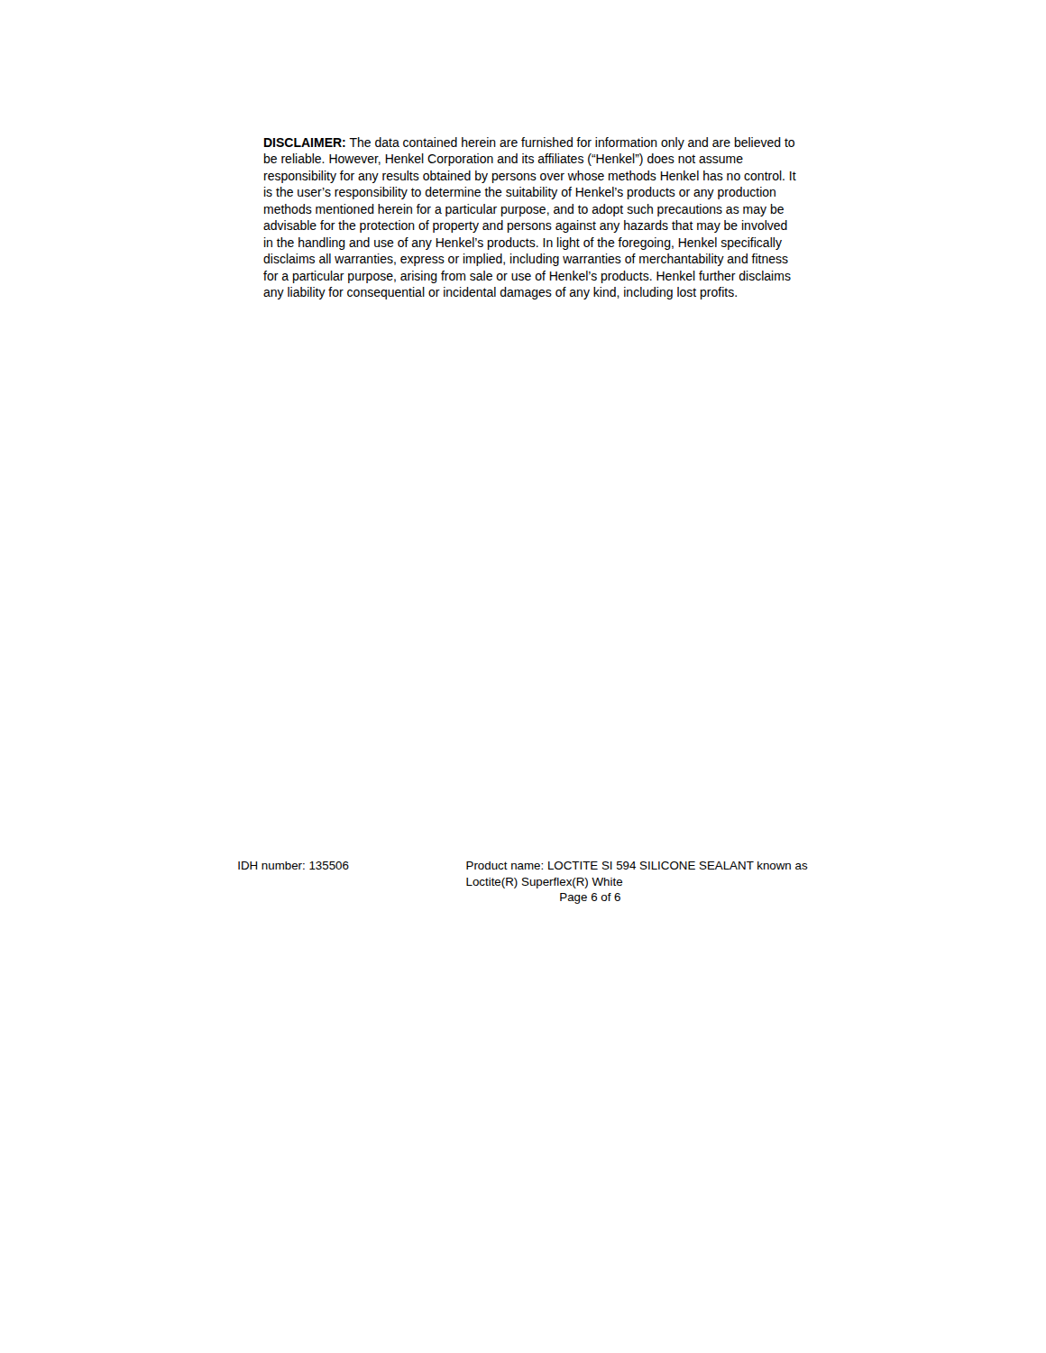DISCLAIMER: The data contained herein are furnished for information only and are believed to be reliable. However, Henkel Corporation and its affiliates (“Henkel”) does not assume responsibility for any results obtained by persons over whose methods Henkel has no control. It is the user’s responsibility to determine the suitability of Henkel’s products or any production methods mentioned herein for a particular purpose, and to adopt such precautions as may be advisable for the protection of property and persons against any hazards that may be involved in the handling and use of any Henkel’s products. In light of the foregoing, Henkel specifically disclaims all warranties, express or implied, including warranties of merchantability and fitness for a particular purpose, arising from sale or use of Henkel’s products. Henkel further disclaims any liability for consequential or incidental damages of any kind, including lost profits.
IDH number: 135506 Product name: LOCTITE SI 594 SILICONE SEALANT known as Loctite(R) Superflex(R) White
Page 6 of 6